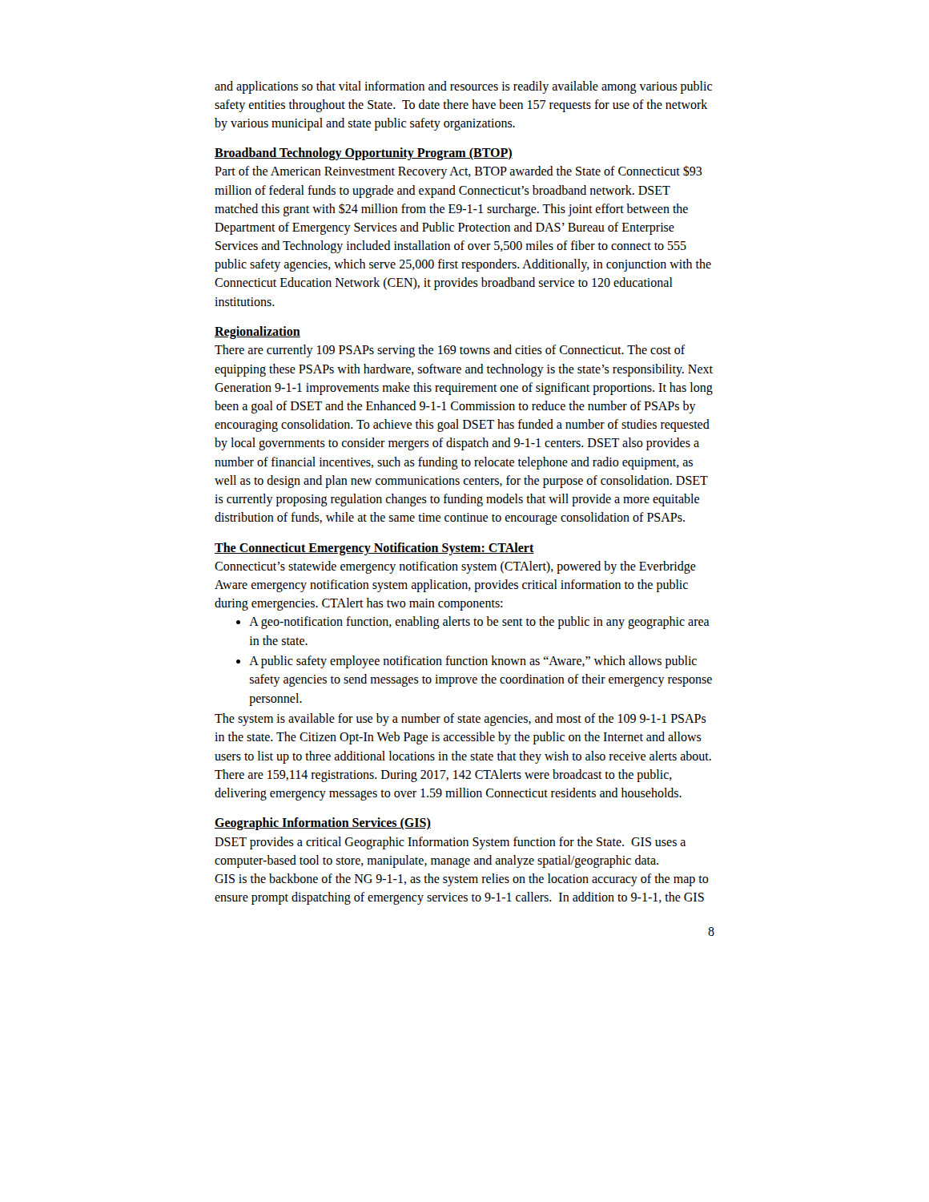and applications so that vital information and resources is readily available among various public safety entities throughout the State. To date there have been 157 requests for use of the network by various municipal and state public safety organizations.
Broadband Technology Opportunity Program (BTOP)
Part of the American Reinvestment Recovery Act, BTOP awarded the State of Connecticut $93 million of federal funds to upgrade and expand Connecticut’s broadband network. DSET matched this grant with $24 million from the E9-1-1 surcharge. This joint effort between the Department of Emergency Services and Public Protection and DAS’ Bureau of Enterprise Services and Technology included installation of over 5,500 miles of fiber to connect to 555 public safety agencies, which serve 25,000 first responders. Additionally, in conjunction with the Connecticut Education Network (CEN), it provides broadband service to 120 educational institutions.
Regionalization
There are currently 109 PSAPs serving the 169 towns and cities of Connecticut. The cost of equipping these PSAPs with hardware, software and technology is the state’s responsibility. Next Generation 9-1-1 improvements make this requirement one of significant proportions. It has long been a goal of DSET and the Enhanced 9-1-1 Commission to reduce the number of PSAPs by encouraging consolidation. To achieve this goal DSET has funded a number of studies requested by local governments to consider mergers of dispatch and 9-1-1 centers. DSET also provides a number of financial incentives, such as funding to relocate telephone and radio equipment, as well as to design and plan new communications centers, for the purpose of consolidation. DSET is currently proposing regulation changes to funding models that will provide a more equitable distribution of funds, while at the same time continue to encourage consolidation of PSAPs.
The Connecticut Emergency Notification System: CTAlert
Connecticut’s statewide emergency notification system (CTAlert), powered by the Everbridge Aware emergency notification system application, provides critical information to the public during emergencies. CTAlert has two main components:
A geo-notification function, enabling alerts to be sent to the public in any geographic area in the state.
A public safety employee notification function known as “Aware,” which allows public safety agencies to send messages to improve the coordination of their emergency response personnel.
The system is available for use by a number of state agencies, and most of the 109 9-1-1 PSAPs in the state. The Citizen Opt-In Web Page is accessible by the public on the Internet and allows users to list up to three additional locations in the state that they wish to also receive alerts about. There are 159,114 registrations. During 2017, 142 CTAlerts were broadcast to the public, delivering emergency messages to over 1.59 million Connecticut residents and households.
Geographic Information Services (GIS)
DSET provides a critical Geographic Information System function for the State. GIS uses a computer-based tool to store, manipulate, manage and analyze spatial/geographic data.
GIS is the backbone of the NG 9-1-1, as the system relies on the location accuracy of the map to ensure prompt dispatching of emergency services to 9-1-1 callers. In addition to 9-1-1, the GIS
8